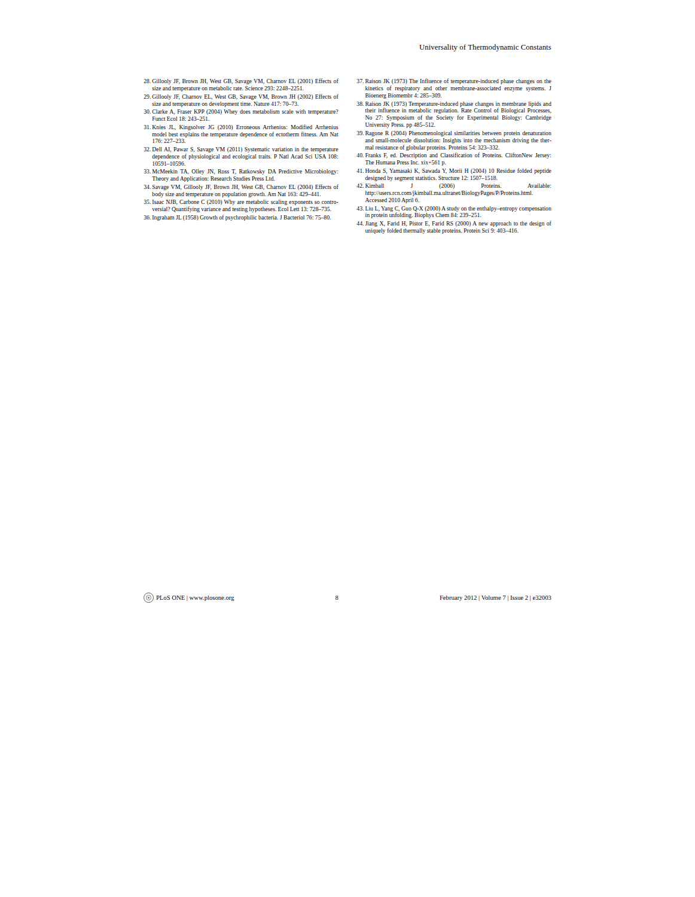Universality of Thermodynamic Constants
Gillooly JF, Brown JH, West GB, Savage VM, Charnov EL (2001) Effects of size and temperature on metabolic rate. Science 293: 2248–2251.
Gillooly JF, Charnov EL, West GB, Savage VM, Brown JH (2002) Effects of size and temperature on development time. Nature 417: 70–73.
Clarke A, Fraser KPP (2004) Whey does metabolism scale with temperature? Funct Ecol 18: 243–251.
Knies JL, Kingsolver JG (2010) Erroneous Arrhenius: Modified Arrhenius model best explains the temperature dependence of ectotherm fitness. Am Nat 176: 227–233.
Dell AI, Pawar S, Savage VM (2011) Systematic variation in the temperature dependence of physiological and ecological traits. P Natl Acad Sci USA 108: 10591–10596.
McMeekin TA, Olley JN, Ross T, Ratkowsky DA Predictive Microbiology: Theory and Application: Research Studies Press Ltd.
Savage VM, Gillooly JF, Brown JH, West GB, Charnov EL (2004) Effects of body size and temperature on population growth. Am Nat 163: 429–441.
Isaac NJB, Carbone C (2010) Why are metabolic scaling exponents so controversial? Quantifying variance and testing hypotheses. Ecol Lett 13: 728–735.
Ingraham JL (1958) Growth of psychrophilic bacteria. J Bacteriol 76: 75–80.
Raison JK (1973) The Influence of temperature-induced phase changes on the kinetics of respiratory and other membrane-associated enzyme systems. J Bioenerg Biomembr 4: 285–309.
Raison JK (1973) Temperature-induced phase changes in membrane lipids and their influence in metabolic regulation. Rate Control of Biological Processes, No 27: Symposium of the Society for Experimental Biology: Cambridge University Press. pp 485–512.
Ragone R (2004) Phenomenological similarities between protein denaturation and small-molecule dissolution: Insights into the mechanism driving the thermal resistance of globular proteins. Proteins 54: 323–332.
Franks F, ed. Description and Classification of Proteins. CliftonNew Jersey: The Humana Press Inc. xix+561 p.
Honda S, Yamasaki K, Sawada Y, Morii H (2004) 10 Residue folded peptide designed by segment statistics. Structure 12: 1507–1518.
Kimball J (2006) Proteins. Available: http://users.rcn.com/jkimball.ma.ultranet/BiologyPages/P/Proteins.html. Accessed 2010 April 6.
Liu L, Yang C, Guo Q-X (2000) A study on the enthalpy–entropy compensation in protein unfolding. Biophys Chem 84: 239–251.
Jiang X, Farid H, Pistor E, Farid RS (2000) A new approach to the design of uniquely folded thermally stable proteins. Protein Sci 9: 403–416.
PLoS ONE | www.plosone.org
8
February 2012 | Volume 7 | Issue 2 | e32003